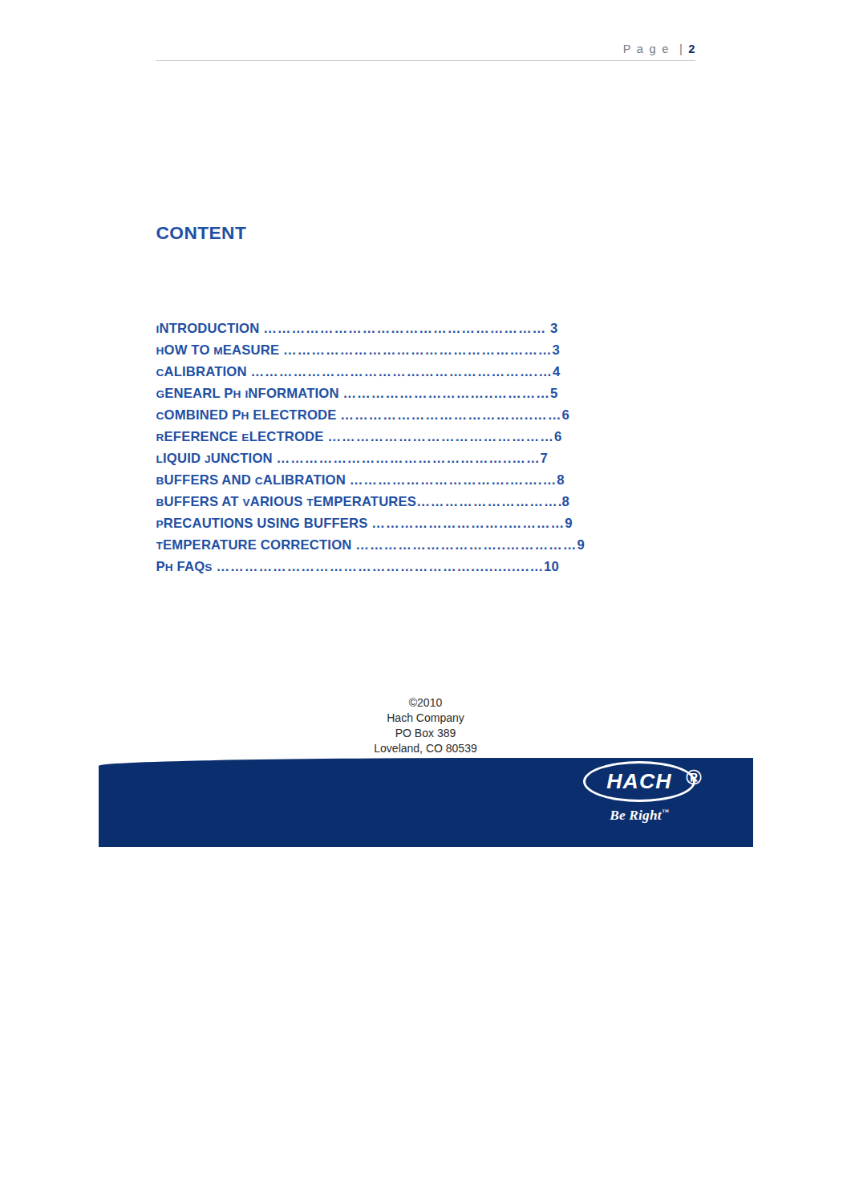P a g e | 2
CONTENT
INTRODUCTION …………………………………………………… 3
HOW TO MEASURE …………………………………………………3
CALIBRATION …………………………………………………….…4
GENEARL PH INFORMATION …………………………..…………5
COMBINED PH ELECTRODE …………………………………..……6
REFERENCE ELECTRODE …………………………………………6
LIQUID JUNCTION …………………………………………..……7
BUFFERS AND CALIBRATION …………………………….…….…8
BUFFERS AT VARIOUS TEMPERATURES………………………….8
PRECAUTIONS USING BUFFERS ………………………..…………9
TEMPERATURE CORRECTION …………………………..……………9
PH FAQS ……………………………………………….............…10
©2010
Hach Company
PO Box 389
Loveland, CO 80539
HACH®
Be Right™